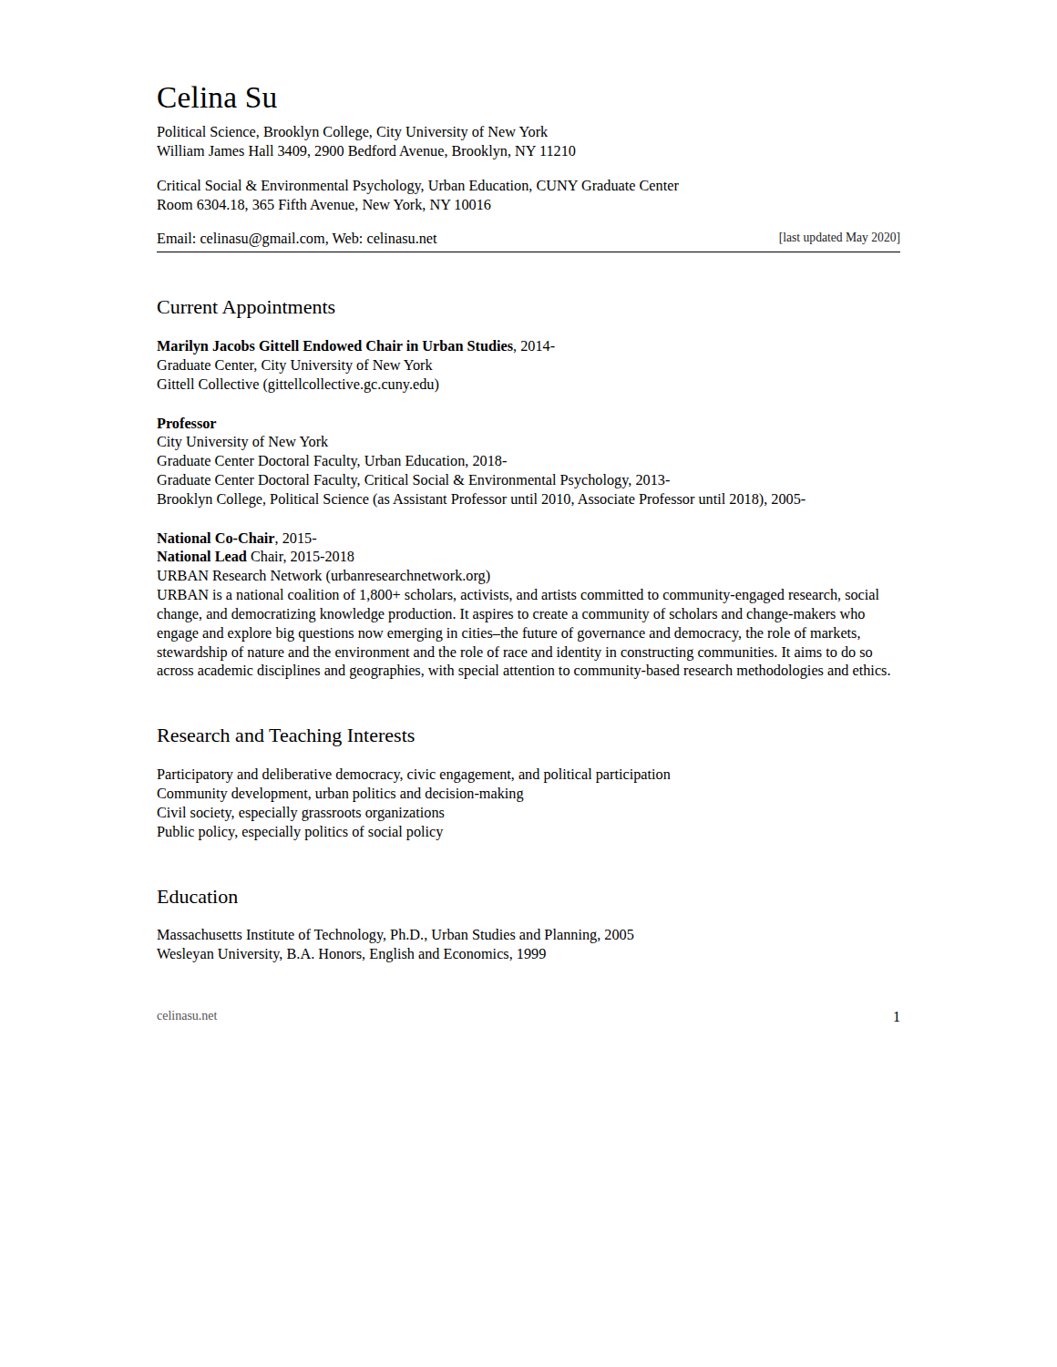Celina Su
Political Science, Brooklyn College, City University of New York
William James Hall 3409, 2900 Bedford Avenue, Brooklyn, NY 11210
Critical Social & Environmental Psychology, Urban Education, CUNY Graduate Center
Room 6304.18, 365 Fifth Avenue, New York, NY 10016
Email: celinasu@gmail.com, Web: celinasu.net [last updated May 2020]
Current Appointments
Marilyn Jacobs Gittell Endowed Chair in Urban Studies, 2014-
Graduate Center, City University of New York
Gittell Collective (gittellcollective.gc.cuny.edu)
Professor
City University of New York
Graduate Center Doctoral Faculty, Urban Education, 2018-
Graduate Center Doctoral Faculty, Critical Social & Environmental Psychology, 2013-
Brooklyn College, Political Science (as Assistant Professor until 2010, Associate Professor until 2018), 2005-
National Co-Chair, 2015-
National Lead Chair, 2015-2018
URBAN Research Network (urbanresearchnetwork.org)
URBAN is a national coalition of 1,800+ scholars, activists, and artists committed to community-engaged research, social change, and democratizing knowledge production. It aspires to create a community of scholars and change-makers who engage and explore big questions now emerging in cities–the future of governance and democracy, the role of markets, stewardship of nature and the environment and the role of race and identity in constructing communities. It aims to do so across academic disciplines and geographies, with special attention to community-based research methodologies and ethics.
Research and Teaching Interests
Participatory and deliberative democracy, civic engagement, and political participation
Community development, urban politics and decision-making
Civil society, especially grassroots organizations
Public policy, especially politics of social policy
Education
Massachusetts Institute of Technology, Ph.D., Urban Studies and Planning, 2005
Wesleyan University, B.A. Honors, English and Economics, 1999
celinasu.net 1